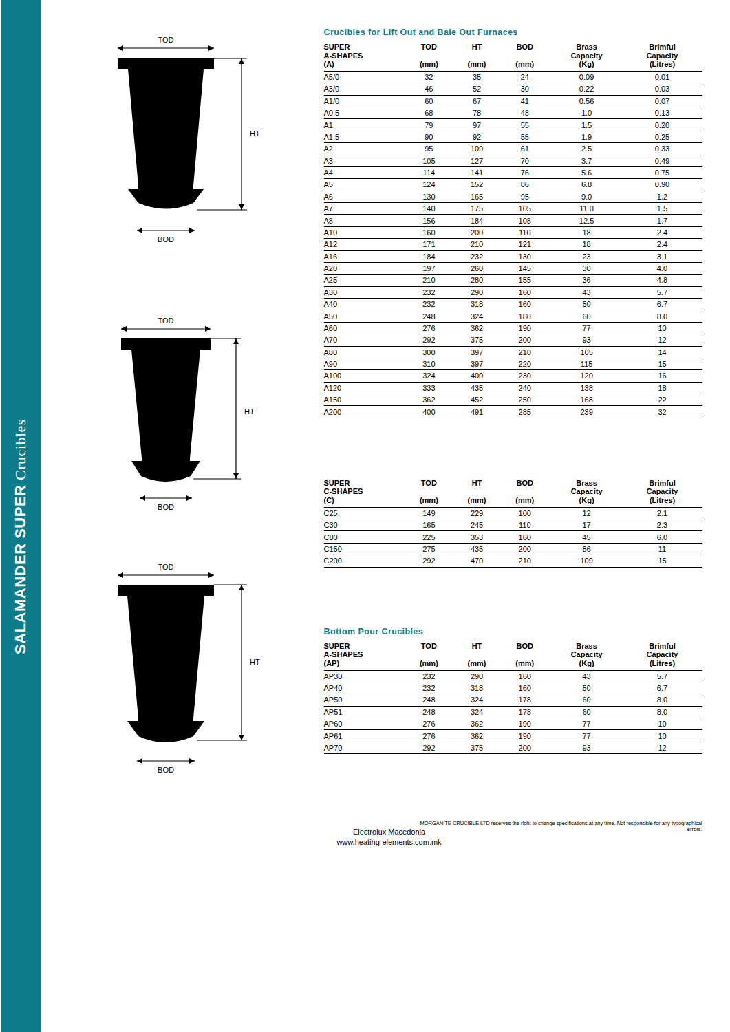SALAMANDER SUPER Crucibles
TOD HT BOD
TOD HT BOD
TOD HT BOD
Crucibles for Lift Out and Bale Out Furnaces
| SUPER A-SHAPES (A) | TOD (mm) | HT (mm) | BOD (mm) | Brass Capacity (Kg) | Brimful Capacity (Litres) |
| --- | --- | --- | --- | --- | --- |
| A5/0 | 32 | 35 | 24 | 0.09 | 0.01 |
| A3/0 | 46 | 52 | 30 | 0.22 | 0.03 |
| A1/0 | 60 | 67 | 41 | 0.56 | 0.07 |
| A0.5 | 68 | 78 | 48 | 1.0 | 0.13 |
| A1 | 79 | 97 | 55 | 1.5 | 0.20 |
| A1.5 | 90 | 92 | 55 | 1.9 | 0.25 |
| A2 | 95 | 109 | 61 | 2.5 | 0.33 |
| A3 | 105 | 127 | 70 | 3.7 | 0.49 |
| A4 | 114 | 141 | 76 | 5.6 | 0.75 |
| A5 | 124 | 152 | 86 | 6.8 | 0.90 |
| A6 | 130 | 165 | 95 | 9.0 | 1.2 |
| A7 | 140 | 175 | 105 | 11.0 | 1.5 |
| A8 | 156 | 184 | 108 | 12.5 | 1.7 |
| A10 | 160 | 200 | 110 | 18 | 2.4 |
| A12 | 171 | 210 | 121 | 18 | 2.4 |
| A16 | 184 | 232 | 130 | 23 | 3.1 |
| A20 | 197 | 260 | 145 | 30 | 4.0 |
| A25 | 210 | 280 | 155 | 36 | 4.8 |
| A30 | 232 | 290 | 160 | 43 | 5.7 |
| A40 | 232 | 318 | 160 | 50 | 6.7 |
| A50 | 248 | 324 | 180 | 60 | 8.0 |
| A60 | 276 | 362 | 190 | 77 | 10 |
| A70 | 292 | 375 | 200 | 93 | 12 |
| A80 | 300 | 397 | 210 | 105 | 14 |
| A90 | 310 | 397 | 220 | 115 | 15 |
| A100 | 324 | 400 | 230 | 120 | 16 |
| A120 | 333 | 435 | 240 | 138 | 18 |
| A150 | 362 | 452 | 250 | 168 | 22 |
| A200 | 400 | 491 | 285 | 239 | 32 |
| SUPER C-SHAPES (C) | TOD (mm) | HT (mm) | BOD (mm) | Brass Capacity (Kg) | Brimful Capacity (Litres) |
| --- | --- | --- | --- | --- | --- |
| C25 | 149 | 229 | 100 | 12 | 2.1 |
| C30 | 165 | 245 | 110 | 17 | 2.3 |
| C80 | 225 | 353 | 160 | 45 | 6.0 |
| C150 | 275 | 435 | 200 | 86 | 11 |
| C200 | 292 | 470 | 210 | 109 | 15 |
Bottom Pour Crucibles
| SUPER A-SHAPES (AP) | TOD (mm) | HT (mm) | BOD (mm) | Brass Capacity (Kg) | Brimful Capacity (Litres) |
| --- | --- | --- | --- | --- | --- |
| AP30 | 232 | 290 | 160 | 43 | 5.7 |
| AP40 | 232 | 318 | 160 | 50 | 6.7 |
| AP50 | 248 | 324 | 178 | 60 | 8.0 |
| AP51 | 248 | 324 | 178 | 60 | 8.0 |
| AP60 | 276 | 362 | 190 | 77 | 10 |
| AP61 | 276 | 362 | 190 | 77 | 10 |
| AP70 | 292 | 375 | 200 | 93 | 12 |
MORGANITE CRUCIBLE LTD reserves the right to change specifications at any time. Not responsible for any typographical errors.
Electrolux Macedonia
www.heating-elements.com.mk